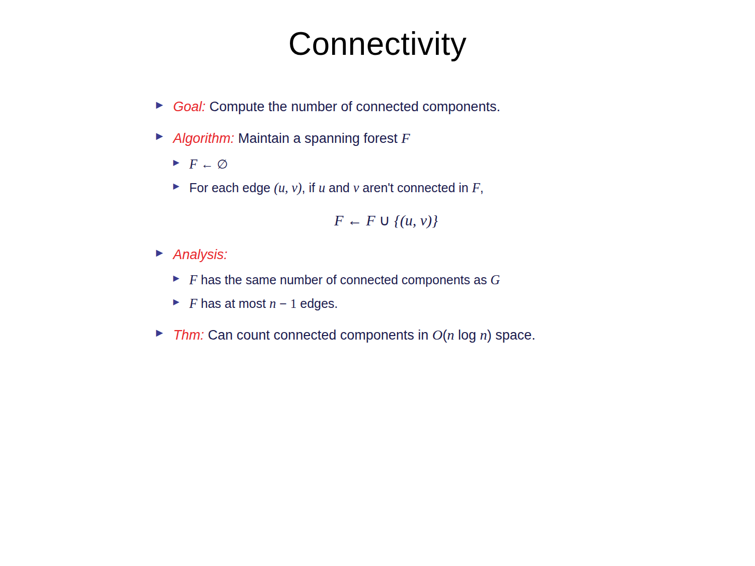Connectivity
Goal: Compute the number of connected components.
Algorithm: Maintain a spanning forest F
F ← ∅
For each edge (u, v), if u and v aren't connected in F,
F ← F ∪ {(u, v)}
Analysis:
F has the same number of connected components as G
F has at most n − 1 edges.
Thm: Can count connected components in O(n log n) space.